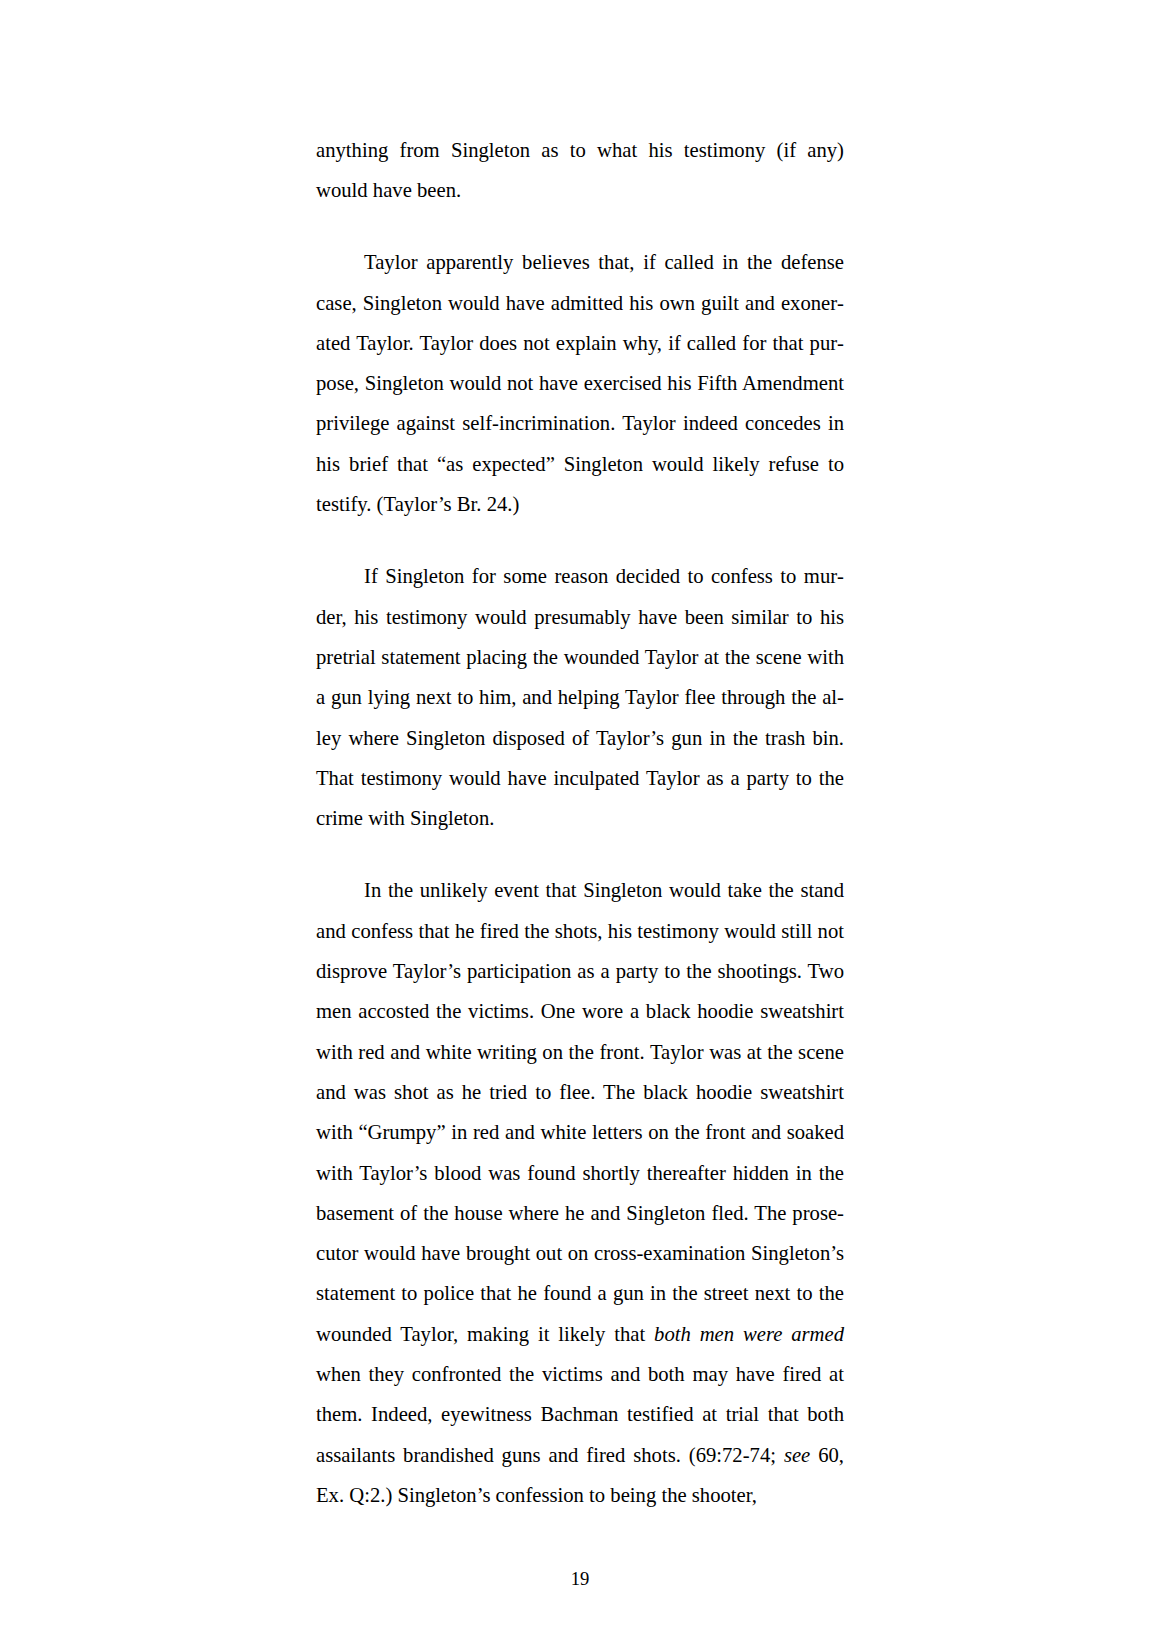anything from Singleton as to what his testimony (if any) would have been.
Taylor apparently believes that, if called in the defense case, Singleton would have admitted his own guilt and exonerated Taylor. Taylor does not explain why, if called for that purpose, Singleton would not have exercised his Fifth Amendment privilege against self-incrimination. Taylor indeed concedes in his brief that “as expected” Singleton would likely refuse to testify. (Taylor’s Br. 24.)
If Singleton for some reason decided to confess to murder, his testimony would presumably have been similar to his pretrial statement placing the wounded Taylor at the scene with a gun lying next to him, and helping Taylor flee through the alley where Singleton disposed of Taylor’s gun in the trash bin. That testimony would have inculpated Taylor as a party to the crime with Singleton.
In the unlikely event that Singleton would take the stand and confess that he fired the shots, his testimony would still not disprove Taylor’s participation as a party to the shootings. Two men accosted the victims. One wore a black hoodie sweatshirt with red and white writing on the front. Taylor was at the scene and was shot as he tried to flee. The black hoodie sweatshirt with “Grumpy” in red and white letters on the front and soaked with Taylor’s blood was found shortly thereafter hidden in the basement of the house where he and Singleton fled. The prosecutor would have brought out on cross-examination Singleton’s statement to police that he found a gun in the street next to the wounded Taylor, making it likely that both men were armed when they confronted the victims and both may have fired at them. Indeed, eyewitness Bachman testified at trial that both assailants brandished guns and fired shots. (69:72-74; see 60, Ex. Q:2.) Singleton’s confession to being the shooter,
19